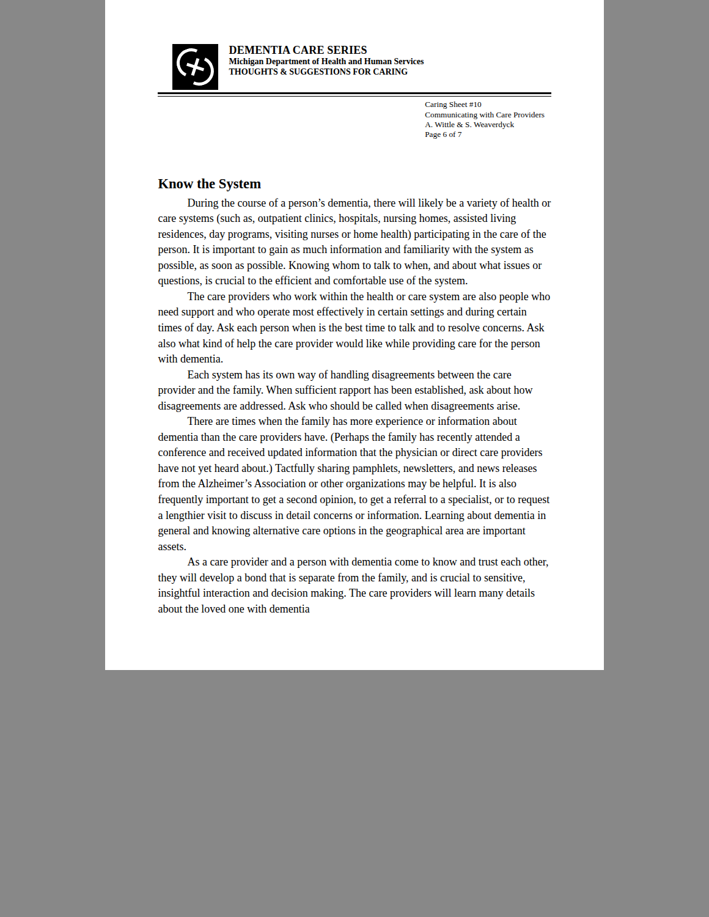DEMENTIA CARE SERIES
Michigan Department of Health and Human Services
THOUGHTS & SUGGESTIONS FOR CARING
Caring Sheet #10
Communicating with Care Providers
A. Wittle & S. Weaverdyck
Page 6 of 7
Know the System
During the course of a person’s dementia, there will likely be a variety of health or care systems (such as, outpatient clinics, hospitals, nursing homes, assisted living residences, day programs, visiting nurses or home health) participating in the care of the person. It is important to gain as much information and familiarity with the system as possible, as soon as possible. Knowing whom to talk to when, and about what issues or questions, is crucial to the efficient and comfortable use of the system.
The care providers who work within the health or care system are also people who need support and who operate most effectively in certain settings and during certain times of day. Ask each person when is the best time to talk and to resolve concerns. Ask also what kind of help the care provider would like while providing care for the person with dementia.
Each system has its own way of handling disagreements between the care provider and the family. When sufficient rapport has been established, ask about how disagreements are addressed. Ask who should be called when disagreements arise.
There are times when the family has more experience or information about dementia than the care providers have. (Perhaps the family has recently attended a conference and received updated information that the physician or direct care providers have not yet heard about.) Tactfully sharing pamphlets, newsletters, and news releases from the Alzheimer’s Association or other organizations may be helpful. It is also frequently important to get a second opinion, to get a referral to a specialist, or to request a lengthier visit to discuss in detail concerns or information. Learning about dementia in general and knowing alternative care options in the geographical area are important assets.
As a care provider and a person with dementia come to know and trust each other, they will develop a bond that is separate from the family, and is crucial to sensitive, insightful interaction and decision making. The care providers will learn many details about the loved one with dementia